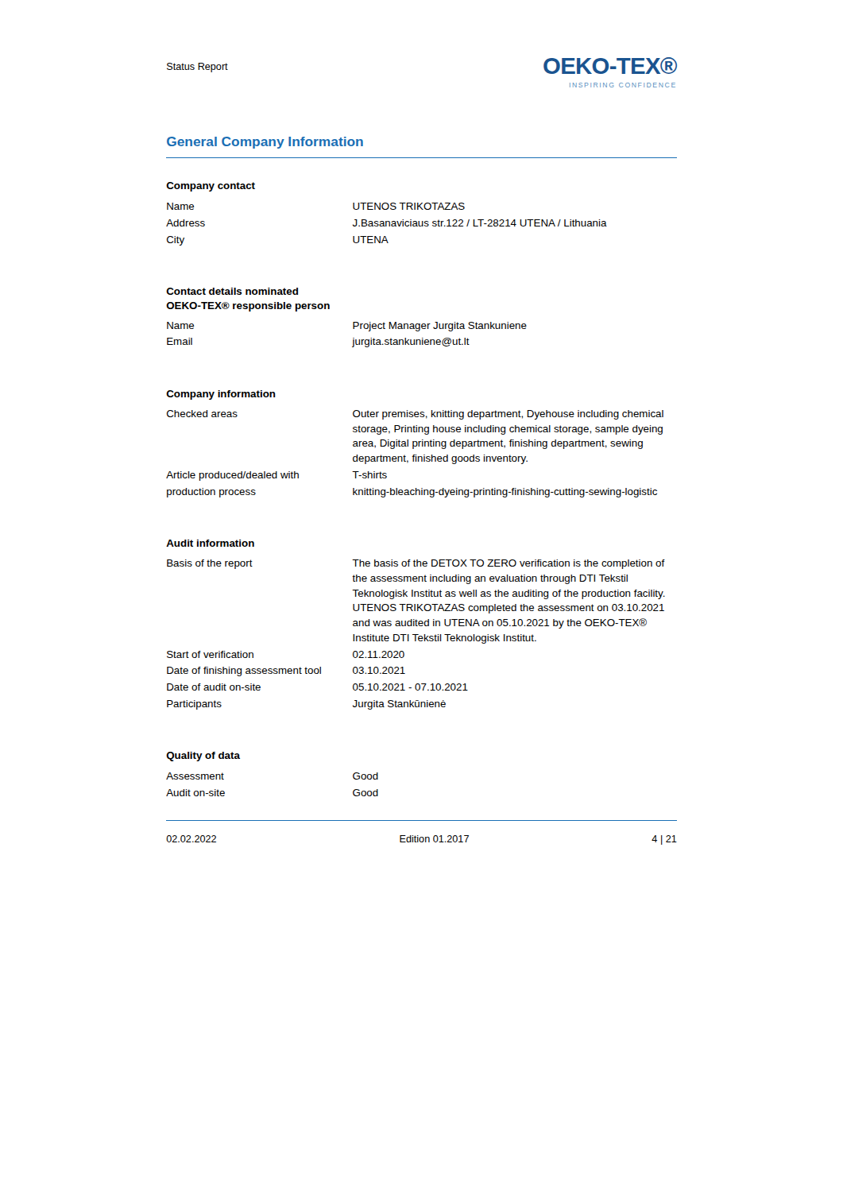Status Report
OEKO‑TEX®
INSPIRING CONFIDENCE
General Company Information
Company contact
| Name | UTENOS TRIKOTAZAS |
| Address | J.Basanaviciaus str.122 / LT-28214 UTENA / Lithuania |
| City | UTENA |
Contact details nominated
OEKO‑TEX® responsible person
| Name | Project Manager Jurgita Stankuniene |
| Email | jurgita.stankuniene@ut.lt |
Company information
| Checked areas | Outer premises, knitting department, Dyehouse including chemical storage, Printing house including chemical storage, sample dyeing area, Digital printing department, finishing department, sewing department, finished goods inventory. |
| Article produced/dealed with | T-shirts |
| production process | knitting-bleaching-dyeing-printing-finishing-cutting-sewing-logistic |
Audit information
| Basis of the report | The basis of the DETOX TO ZERO verification is the completion of the assessment including an evaluation through DTI Tekstil Teknologisk Institut as well as the auditing of the production facility. UTENOS TRIKOTAZAS completed the assessment on 03.10.2021 and was audited in UTENA on 05.10.2021 by the OEKO‑TEX® Institute DTI Tekstil Teknologisk Institut. |
| Start of verification | 02.11.2020 |
| Date of finishing assessment tool | 03.10.2021 |
| Date of audit on-site | 05.10.2021 - 07.10.2021 |
| Participants | Jurgita Stankūnienė |
Quality of data
| Assessment | Good |
| Audit on-site | Good |
02.02.2022
Edition 01.2017
4 | 21